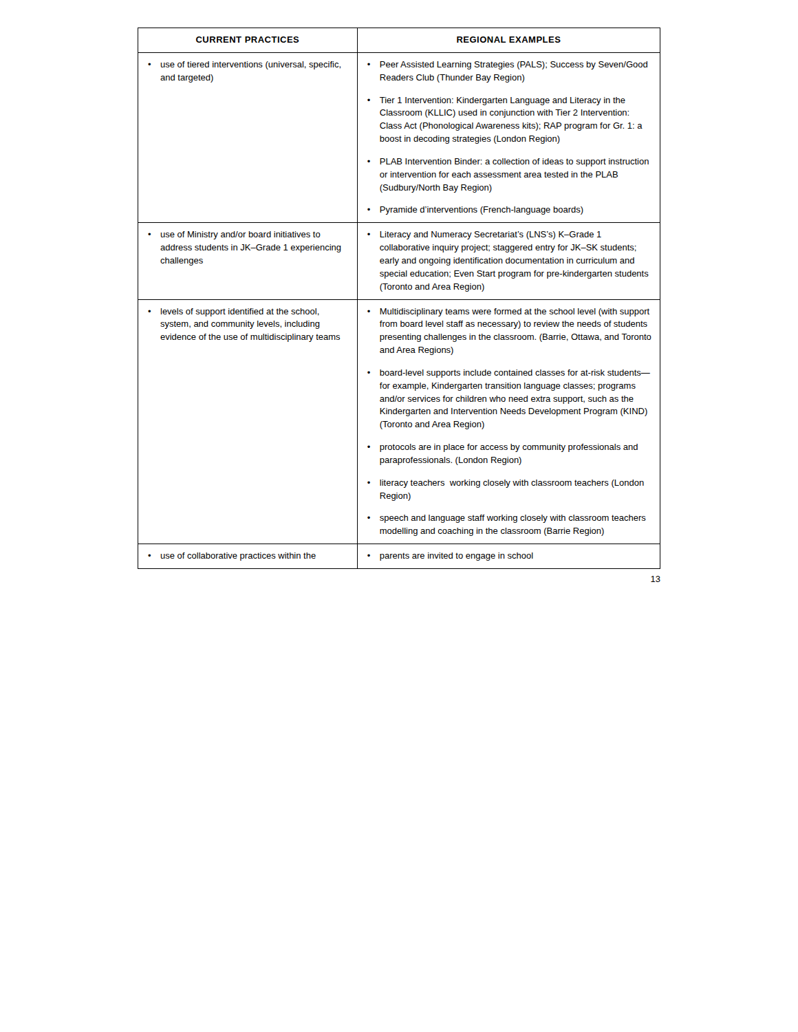| CURRENT PRACTICES | REGIONAL EXAMPLES |
| --- | --- |
| use of tiered interventions (universal, specific, and targeted) | Peer Assisted Learning Strategies (PALS); Success by Seven/Good Readers Club (Thunder Bay Region) Tier 1 Intervention: Kindergarten Language and Literacy in the Classroom (KLLIC) used in conjunction with Tier 2 Intervention: Class Act (Phonological Awareness kits); RAP program for Gr. 1: a boost in decoding strategies (London Region) PLAB Intervention Binder: a collection of ideas to support instruction or intervention for each assessment area tested in the PLAB (Sudbury/North Bay Region) Pyramide d’interventions (French-language boards) |
| use of Ministry and/or board initiatives to address students in JK–Grade 1 experiencing challenges | Literacy and Numeracy Secretariat’s (LNS’s) K–Grade 1 collaborative inquiry project; staggered entry for JK–SK students; early and ongoing identification documentation in curriculum and special education; Even Start program for pre-kindergarten students (Toronto and Area Region) |
| levels of support identified at the school, system, and community levels, including evidence of the use of multidisciplinary teams | Multidisciplinary teams were formed at the school level (with support from board level staff as necessary) to review the needs of students presenting challenges in the classroom. (Barrie, Ottawa, and Toronto and Area Regions) board-level supports include contained classes for at-risk students—for example, Kindergarten transition language classes; programs and/or services for children who need extra support, such as the Kindergarten and Intervention Needs Development Program (KIND) (Toronto and Area Region) protocols are in place for access by community professionals and paraprofessionals. (London Region) literacy teachers working closely with classroom teachers (London Region) speech and language staff working closely with classroom teachers modelling and coaching in the classroom (Barrie Region) |
| use of collaborative practices within the | parents are invited to engage in school |
13